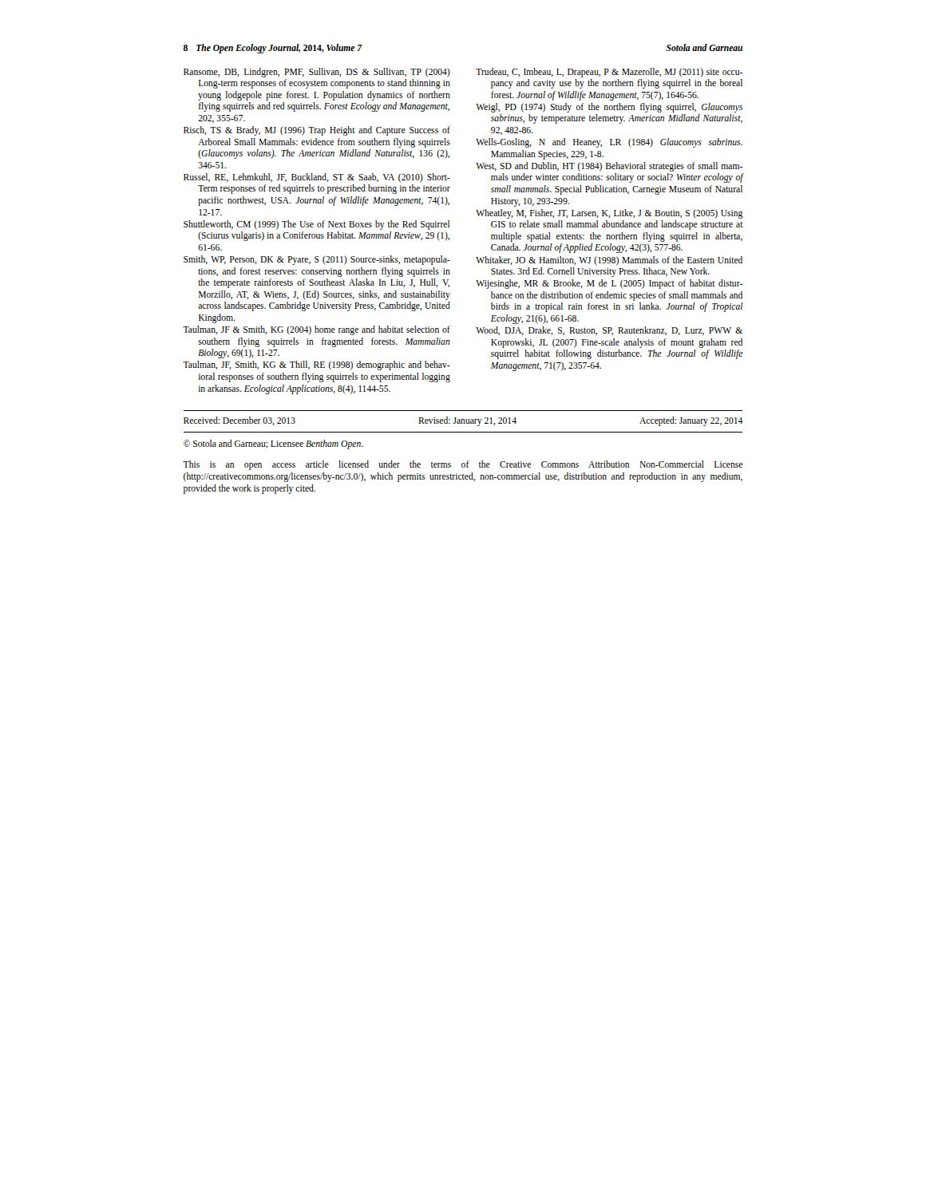8 The Open Ecology Journal, 2014, Volume 7
Sotola and Garneau
Ransome, DB, Lindgren, PMF, Sullivan, DS & Sullivan, TP (2004) Long-term responses of ecosystem components to stand thinning in young lodgepole pine forest. I. Population dynamics of northern flying squirrels and red squirrels. Forest Ecology and Management, 202, 355-67.
Risch, TS & Brady, MJ (1996) Trap Height and Capture Success of Arboreal Small Mammals: evidence from southern flying squirrels (Glaucomys volans). The American Midland Naturalist, 136 (2), 346-51.
Russel, RE, Lehmkuhl, JF, Buckland, ST & Saab, VA (2010) Short-Term responses of red squirrels to prescribed burning in the interior pacific northwest, USA. Journal of Wildlife Management, 74(1), 12-17.
Shuttleworth, CM (1999) The Use of Next Boxes by the Red Squirrel (Sciurus vulgaris) in a Coniferous Habitat. Mammal Review, 29 (1), 61-66.
Smith, WP, Person, DK & Pyare, S (2011) Source-sinks, metapopulations, and forest reserves: conserving northern flying squirrels in the temperate rainforests of Southeast Alaska In Liu, J, Hull, V, Morzillo, AT, & Wiens, J, (Ed) Sources, sinks, and sustainability across landscapes. Cambridge University Press, Cambridge, United Kingdom.
Taulman, JF & Smith, KG (2004) home range and habitat selection of southern flying squirrels in fragmented forests. Mammalian Biology, 69(1), 11-27.
Taulman, JF, Smith, KG & Thill, RE (1998) demographic and behavioral responses of southern flying squirrels to experimental logging in arkansas. Ecological Applications, 8(4), 1144-55.
Trudeau, C, Imbeau, L, Drapeau, P & Mazerolle, MJ (2011) site occupancy and cavity use by the northern flying squirrel in the boreal forest. Journal of Wildlife Management, 75(7), 1646-56.
Weigl, PD (1974) Study of the northern flying squirrel, Glaucomys sabrinus, by temperature telemetry. American Midland Naturalist, 92, 482-86.
Wells-Gosling, N and Heaney, LR (1984) Glaucomys sabrinus. Mammalian Species, 229, 1-8.
West, SD and Dublin, HT (1984) Behavioral strategies of small mammals under winter conditions: solitary or social? Winter ecology of small mammals. Special Publication, Carnegie Museum of Natural History, 10, 293-299.
Wheatley, M, Fisher, JT, Larsen, K, Litke, J & Boutin, S (2005) Using GIS to relate small mammal abundance and landscape structure at multiple spatial extents: the northern flying squirrel in alberta, Canada. Journal of Applied Ecology, 42(3), 577-86.
Whitaker, JO & Hamilton, WJ (1998) Mammals of the Eastern United States. 3rd Ed. Cornell University Press. Ithaca, New York.
Wijesinghe, MR & Brooke, M de L (2005) Impact of habitat disturbance on the distribution of endemic species of small mammals and birds in a tropical rain forest in sri lanka. Journal of Tropical Ecology, 21(6), 661-68.
Wood, DJA, Drake, S, Ruston, SP, Rautenkranz, D, Lurz, PWW & Koprowski, JL (2007) Fine-scale analysis of mount graham red squirrel habitat following disturbance. The Journal of Wildlife Management, 71(7), 2357-64.
Received: December 03, 2013 Revised: January 21, 2014 Accepted: January 22, 2014
© Sotola and Garneau; Licensee Bentham Open.
This is an open access article licensed under the terms of the Creative Commons Attribution Non-Commercial License (http://creativecommons.org/licenses/by-nc/3.0/), which permits unrestricted, non-commercial use, distribution and reproduction in any medium, provided the work is properly cited.